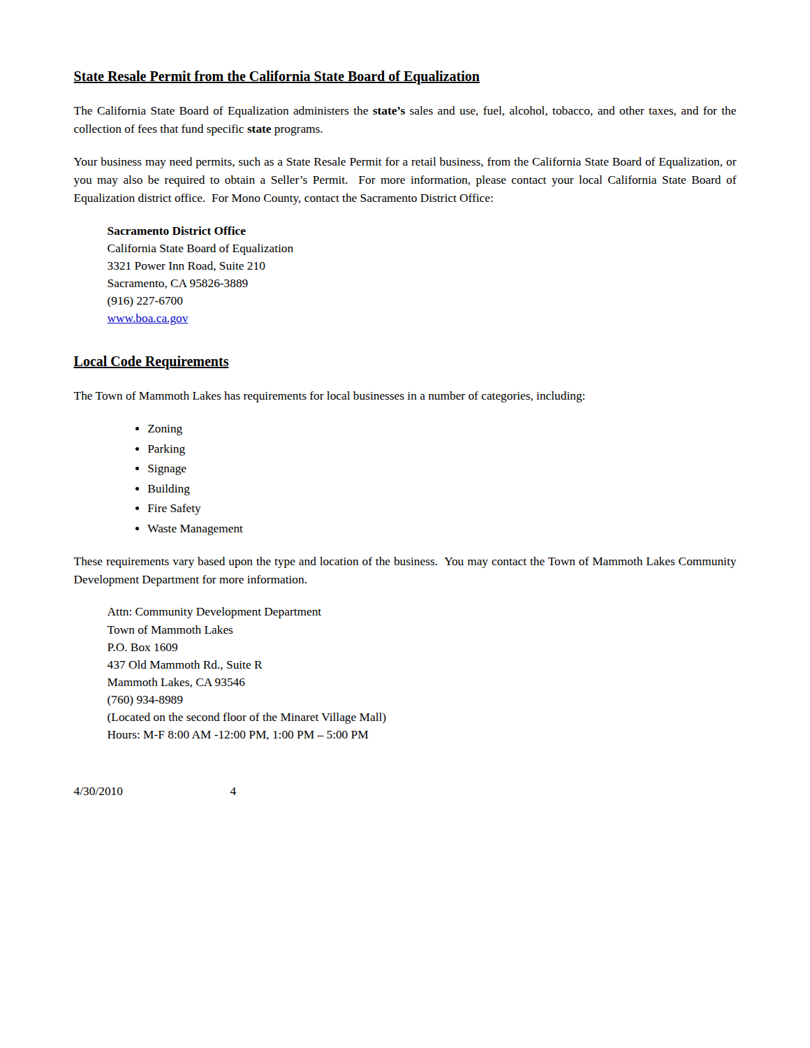State Resale Permit from the California State Board of Equalization
The California State Board of Equalization administers the state’s sales and use, fuel, alcohol, tobacco, and other taxes, and for the collection of fees that fund specific state programs.
Your business may need permits, such as a State Resale Permit for a retail business, from the California State Board of Equalization, or you may also be required to obtain a Seller’s Permit. For more information, please contact your local California State Board of Equalization district office. For Mono County, contact the Sacramento District Office:
Sacramento District Office
California State Board of Equalization
3321 Power Inn Road, Suite 210
Sacramento, CA 95826-3889
(916) 227-6700
www.boa.ca.gov
Local Code Requirements
The Town of Mammoth Lakes has requirements for local businesses in a number of categories, including:
Zoning
Parking
Signage
Building
Fire Safety
Waste Management
These requirements vary based upon the type and location of the business. You may contact the Town of Mammoth Lakes Community Development Department for more information.
Attn: Community Development Department
Town of Mammoth Lakes
P.O. Box 1609
437 Old Mammoth Rd., Suite R
Mammoth Lakes, CA 93546
(760) 934-8989
(Located on the second floor of the Minaret Village Mall)
Hours: M-F 8:00 AM -12:00 PM, 1:00 PM – 5:00 PM
4/30/20104